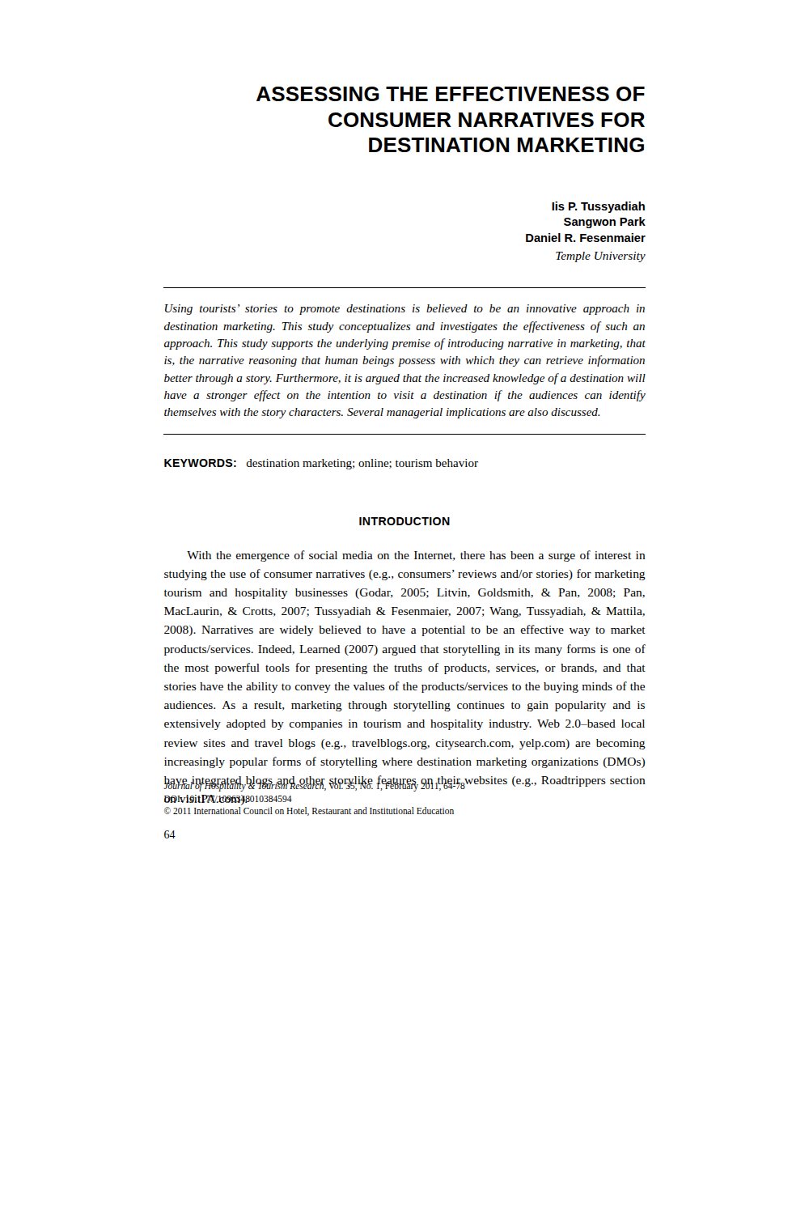ASSESSING THE EFFECTIVENESS OF
CONSUMER NARRATIVES FOR
DESTINATION MARKETING
Iis P. Tussyadiah Sangwon Park Daniel R. Fesenmaier Temple University
Using tourists’ stories to promote destinations is believed to be an innovative approach in destination marketing. This study conceptualizes and investigates the effectiveness of such an approach. This study supports the underlying premise of introducing narrative in marketing, that is, the narrative reasoning that human beings possess with which they can retrieve information better through a story. Furthermore, it is argued that the increased knowledge of a destination will have a stronger effect on the intention to visit a destination if the audiences can identify themselves with the story characters. Several managerial implications are also discussed.
KEYWORDS: destination marketing; online; tourism behavior
INTRODUCTION
With the emergence of social media on the Internet, there has been a surge of interest in studying the use of consumer narratives (e.g., consumers’ reviews and/or stories) for marketing tourism and hospitality businesses (Godar, 2005; Litvin, Goldsmith, & Pan, 2008; Pan, MacLaurin, & Crotts, 2007; Tussyadiah & Fesenmaier, 2007; Wang, Tussyadiah, & Mattila, 2008). Narratives are widely believed to have a potential to be an effective way to market products/services. Indeed, Learned (2007) argued that storytelling in its many forms is one of the most powerful tools for presenting the truths of products, services, or brands, and that stories have the ability to convey the values of the products/services to the buying minds of the audiences. As a result, marketing through storytelling continues to gain popularity and is extensively adopted by companies in tourism and hospitality industry. Web 2.0–based local review sites and travel blogs (e.g., travelblogs.org, citysearch.com, yelp.com) are becoming increasingly popular forms of storytelling where destination marketing organizations (DMOs) have integrated blogs and other storylike features on their websites (e.g., Roadtrippers section on visitPA.com).
Journal of Hospitality & Tourism Research, Vol. 35, No. 1, February 2011, 64-78
DOI: 10.1177/1096348010384594
© 2011 International Council on Hotel, Restaurant and Institutional Education
64